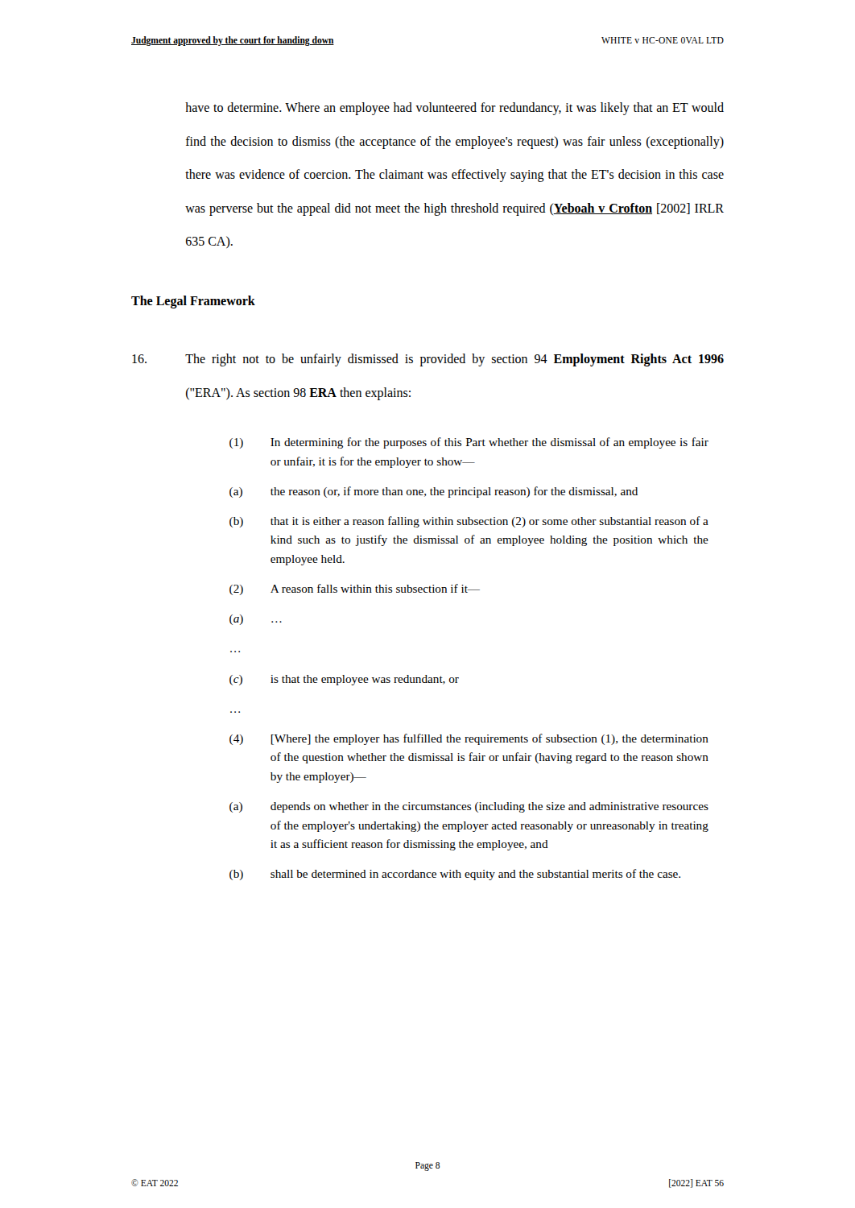Judgment approved by the court for handing down WHITE v HC-ONE 0VAL LTD
have to determine. Where an employee had volunteered for redundancy, it was likely that an ET would find the decision to dismiss (the acceptance of the employee's request) was fair unless (exceptionally) there was evidence of coercion. The claimant was effectively saying that the ET's decision in this case was perverse but the appeal did not meet the high threshold required (Yeboah v Crofton [2002] IRLR 635 CA).
The Legal Framework
16. The right not to be unfairly dismissed is provided by section 94 Employment Rights Act 1996 ("ERA"). As section 98 ERA then explains:
(1) In determining for the purposes of this Part whether the dismissal of an employee is fair or unfair, it is for the employer to show—
(a) the reason (or, if more than one, the principal reason) for the dismissal, and
(b) that it is either a reason falling within subsection (2) or some other substantial reason of a kind such as to justify the dismissal of an employee holding the position which the employee held.
(2) A reason falls within this subsection if it—
(a)…
…
(c) is that the employee was redundant, or
…
(4)[Where] the employer has fulfilled the requirements of subsection (1), the determination of the question whether the dismissal is fair or unfair (having regard to the reason shown by the employer)—
(a) depends on whether in the circumstances (including the size and administrative resources of the employer's undertaking) the employer acted reasonably or unreasonably in treating it as a sufficient reason for dismissing the employee, and
(b) shall be determined in accordance with equity and the substantial merits of the case.
© EAT 2022 [2022] EAT 56
Page 8